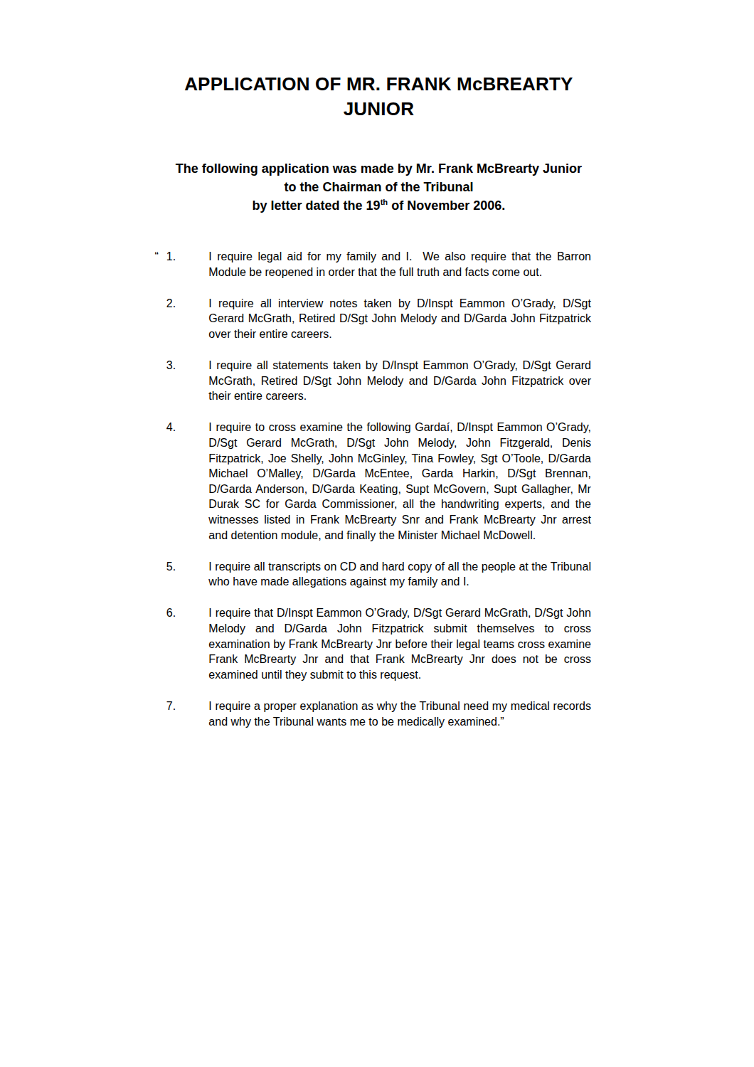APPLICATION OF MR. FRANK McBREARTY JUNIOR
The following application was made by Mr. Frank McBrearty Junior
to the Chairman of the Tribunal
by letter dated the 19th of November 2006.
“1. I require legal aid for my family and I. We also require that the Barron Module be reopened in order that the full truth and facts come out.
2. I require all interview notes taken by D/Inspt Eammon O’Grady, D/Sgt Gerard McGrath, Retired D/Sgt John Melody and D/Garda John Fitzpatrick over their entire careers.
3. I require all statements taken by D/Inspt Eammon O’Grady, D/Sgt Gerard McGrath, Retired D/Sgt John Melody and D/Garda John Fitzpatrick over their entire careers.
4. I require to cross examine the following Gardaí, D/Inspt Eammon O’Grady, D/Sgt Gerard McGrath, D/Sgt John Melody, John Fitzgerald, Denis Fitzpatrick, Joe Shelly, John McGinley, Tina Fowley, Sgt O’Toole, D/Garda Michael O’Malley, D/Garda McEntee, Garda Harkin, D/Sgt Brennan, D/Garda Anderson, D/Garda Keating, Supt McGovern, Supt Gallagher, Mr Durak SC for Garda Commissioner, all the handwriting experts, and the witnesses listed in Frank McBrearty Snr and Frank McBrearty Jnr arrest and detention module, and finally the Minister Michael McDowell.
5. I require all transcripts on CD and hard copy of all the people at the Tribunal who have made allegations against my family and I.
6. I require that D/Inspt Eammon O’Grady, D/Sgt Gerard McGrath, D/Sgt John Melody and D/Garda John Fitzpatrick submit themselves to cross examination by Frank McBrearty Jnr before their legal teams cross examine Frank McBrearty Jnr and that Frank McBrearty Jnr does not be cross examined until they submit to this request.
7. I require a proper explanation as why the Tribunal need my medical records and why the Tribunal wants me to be medically examined.”